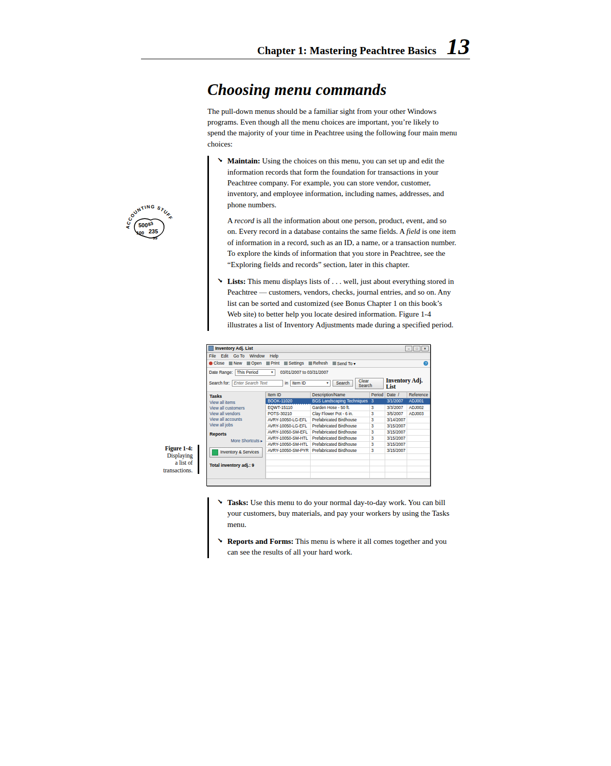Chapter 1: Mastering Peachtree Basics
13
ACCOUNTING STUFF 500 83 100 235 99
Choosing menu commands
The pull-down menus should be a familiar sight from your other Windows programs. Even though all the menu choices are important, you’re likely to spend the majority of your time in Peachtree using the following four main menu choices:
Maintain: Using the choices on this menu, you can set up and edit the information records that form the foundation for transactions in your Peachtree company. For example, you can store vendor, customer, inventory, and employee information, including names, addresses, and phone numbers.
A record is all the information about one person, product, event, and so on. Every record in a database contains the same fields. A field is one item of information in a record, such as an ID, a name, or a transaction number. To explore the kinds of information that you store in Peachtree, see the “Exploring fields and records” section, later in this chapter.
Lists: This menu displays lists of . . . well, just about everything stored in Peachtree — customers, vendors, checks, journal entries, and so on. Any list can be sorted and customized (see Bonus Chapter 1 on this book’s Web site) to better help you locate desired information. Figure 1-4 illustrates a list of Inventory Adjustments made during a specified period.
Figure 1-4:
Displaying
a list of
transactions.
Inventory Adj. List
–□✕
File Edit Go To Window Help
Close New Open Print Settings Refresh Send To ▾ ?
Date Range: This Period 03/01/2007 to 03/31/2007
Search for: Enter Search Text in Item ID Search Clear Search Inventory Adj. List
Tasks
View all items
View all customers
View all vendors
View all accounts
View all jobs
Reports
More Shortcuts ▸
Inventory & Services
Total inventory adj.: 9
| Item ID | Description/Name | Period | Date / | Reference |
| --- | --- | --- | --- | --- |
| BOOK-11020 | BGS Landscaping Techniques | 3 | 3/1/2007 | ADJ001 |
| EQWT-15110 | Garden Hose - 50 ft. | 3 | 3/3/2007 | ADJ002 |
| POTS-30210 | Clay Flower Pot - 6 in. | 3 | 3/5/2007 | ADJ003 |
| AVRY-10050-LG-EFL | Prefabricated Birdhouse | 3 | 3/14/2007 | |
| AVRY-10050-LG-EFL | Prefabricated Birdhouse | 3 | 3/15/2007 | |
| AVRY-10050-SM-EFL | Prefabricated Birdhouse | 3 | 3/15/2007 | |
| AVRY-10050-SM-HTL | Prefabricated Birdhouse | 3 | 3/15/2007 | |
| AVRY-10050-SM-HTL | Prefabricated Birdhouse | 3 | 3/15/2007 | |
| AVRY-10050-SM-PYR | Prefabricated Birdhouse | 3 | 3/15/2007 | |
Tasks: Use this menu to do your normal day-to-day work. You can bill your customers, buy materials, and pay your workers by using the Tasks menu.
Reports and Forms: This menu is where it all comes together and you can see the results of all your hard work.